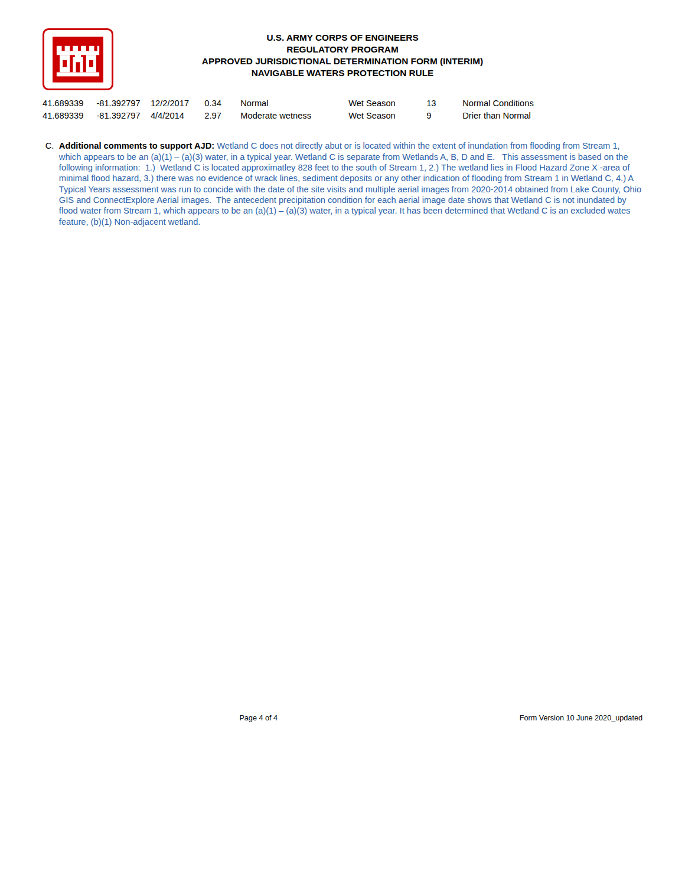U.S. ARMY CORPS OF ENGINEERS
REGULATORY PROGRAM
APPROVED JURISDICTIONAL DETERMINATION FORM (INTERIM)
NAVIGABLE WATERS PROTECTION RULE
| 41.689339 | -81.392797 | 12/2/2017 | 0.34 | Normal | Wet Season | 13 | Normal Conditions |
| 41.689339 | -81.392797 | 4/4/2014 | 2.97 | Moderate wetness | Wet Season | 9 | Drier than Normal |
Additional comments to support AJD: Wetland C does not directly abut or is located within the extent of inundation from flooding from Stream 1, which appears to be an (a)(1) – (a)(3) water, in a typical year. Wetland C is separate from Wetlands A, B, D and E. This assessment is based on the following information: 1.) Wetland C is located approximatley 828 feet to the south of Stream 1, 2.) The wetland lies in Flood Hazard Zone X -area of minimal flood hazard, 3.) there was no evidence of wrack lines, sediment deposits or any other indication of flooding from Stream 1 in Wetland C, 4.) A Typical Years assessment was run to concide with the date of the site visits and multiple aerial images from 2020-2014 obtained from Lake County, Ohio GIS and ConnectExplore Aerial images. The antecedent precipitation condition for each aerial image date shows that Wetland C is not inundated by flood water from Stream 1, which appears to be an (a)(1) – (a)(3) water, in a typical year. It has been determined that Wetland C is an excluded wates feature, (b)(1) Non-adjacent wetland.
Page 4 of 4 Form Version 10 June 2020_updated